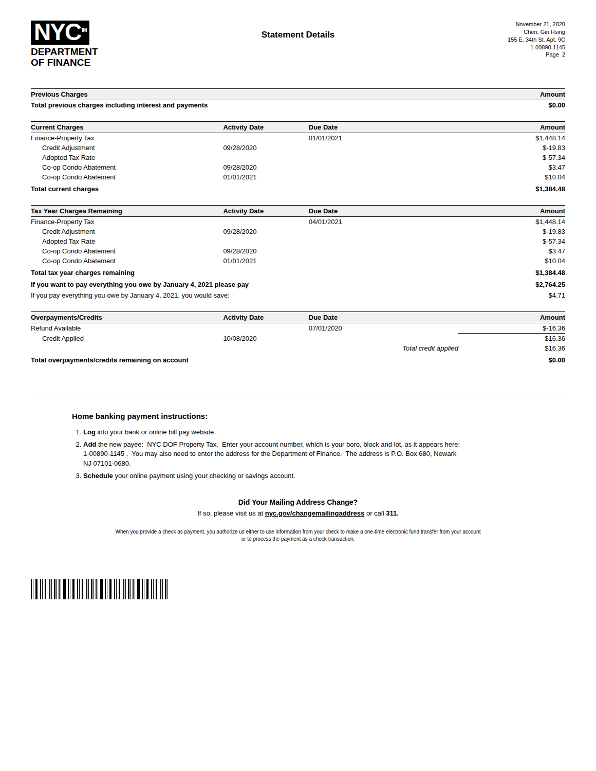NYCTM
DEPARTMENT
OF FINANCE
Statement Details
November 21, 2020
Chen, Gin Hsing
155 E. 34th St. Apt. 9C
1-00890-1145
Page 2
| Previous Charges | Amount |
| --- | --- |
| Total previous charges including interest and payments | $0.00 |
| Current Charges | Activity Date | Due Date | Amount |
| --- | --- | --- | --- |
| Finance-Property Tax | | 01/01/2021 | $1,448.14 |
| Credit Adjustment | 09/28/2020 | | $-19.83 |
| Adopted Tax Rate | | | $-57.34 |
| Co-op Condo Abatement | 09/28/2020 | | $3.47 |
| Co-op Condo Abatement | 01/01/2021 | | $10.04 |
| Total current charges | | | $1,384.48 |
| Tax Year Charges Remaining | Activity Date | Due Date | Amount |
| --- | --- | --- | --- |
| Finance-Property Tax | | 04/01/2021 | $1,448.14 |
| Credit Adjustment | 09/28/2020 | | $-19.83 |
| Adopted Tax Rate | | | $-57.34 |
| Co-op Condo Abatement | 09/28/2020 | | $3.47 |
| Co-op Condo Abatement | 01/01/2021 | | $10.04 |
| Total tax year charges remaining | | | $1,384.48 |
| If you want to pay everything you owe by January 4, 2021 please pay | $2,764.25 |
| If you pay everything you owe by January 4, 2021, you would save: | $4.71 |
| Overpayments/Credits | Activity Date | Due Date | Amount |
| --- | --- | --- | --- |
| Refund Available | | 07/01/2020 | $-16.36 |
| Credit Applied | 10/08/2020 | | $16.36 |
| | | Total credit applied | $16.36 |
| Total overpayments/credits remaining on account | $0.00 |
Home banking payment instructions:
Log into your bank or online bill pay website.
Add the new payee: NYC DOF Property Tax. Enter your account number, which is your boro, block and lot, as it appears here: 1-00890-1145 . You may also need to enter the address for the Department of Finance. The address is P.O. Box 680, Newark NJ 07101-0680.
Schedule your online payment using your checking or savings account.
Did Your Mailing Address Change?
If so, please visit us at nyc.gov/changemailingaddress or call 311.
When you provide a check as payment, you authorize us either to use information from your check to make a one-time electronic fund transfer from your account or to process the payment as a check transaction.